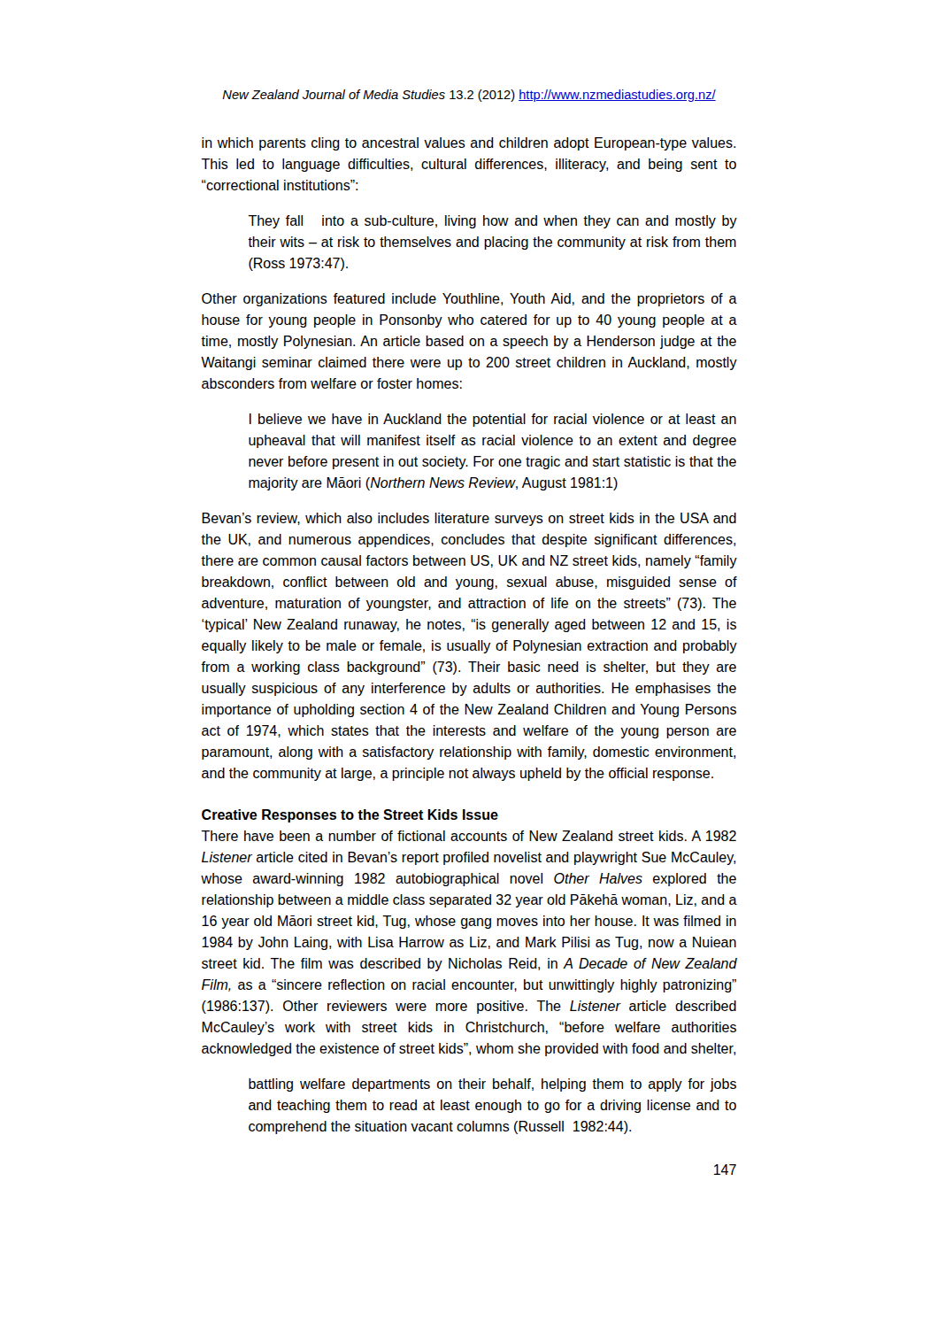New Zealand Journal of Media Studies 13.2 (2012) http://www.nzmediastudies.org.nz/
in which parents cling to ancestral values and children adopt European-type values. This led to language difficulties, cultural differences, illiteracy, and being sent to “correctional institutions”:
They fall into a sub-culture, living how and when they can and mostly by their wits – at risk to themselves and placing the community at risk from them (Ross 1973:47).
Other organizations featured include Youthline, Youth Aid, and the proprietors of a house for young people in Ponsonby who catered for up to 40 young people at a time, mostly Polynesian. An article based on a speech by a Henderson judge at the Waitangi seminar claimed there were up to 200 street children in Auckland, mostly absconders from welfare or foster homes:
I believe we have in Auckland the potential for racial violence or at least an upheaval that will manifest itself as racial violence to an extent and degree never before present in out society. For one tragic and start statistic is that the majority are Māori (Northern News Review, August 1981:1)
Bevan’s review, which also includes literature surveys on street kids in the USA and the UK, and numerous appendices, concludes that despite significant differences, there are common causal factors between US, UK and NZ street kids, namely “family breakdown, conflict between old and young, sexual abuse, misguided sense of adventure, maturation of youngster, and attraction of life on the streets” (73). The ‘typical’ New Zealand runaway, he notes, “is generally aged between 12 and 15, is equally likely to be male or female, is usually of Polynesian extraction and probably from a working class background” (73). Their basic need is shelter, but they are usually suspicious of any interference by adults or authorities. He emphasises the importance of upholding section 4 of the New Zealand Children and Young Persons act of 1974, which states that the interests and welfare of the young person are paramount, along with a satisfactory relationship with family, domestic environment, and the community at large, a principle not always upheld by the official response.
Creative Responses to the Street Kids Issue
There have been a number of fictional accounts of New Zealand street kids. A 1982 Listener article cited in Bevan’s report profiled novelist and playwright Sue McCauley, whose award-winning 1982 autobiographical novel Other Halves explored the relationship between a middle class separated 32 year old Pākehā woman, Liz, and a 16 year old Māori street kid, Tug, whose gang moves into her house. It was filmed in 1984 by John Laing, with Lisa Harrow as Liz, and Mark Pilisi as Tug, now a Nuiean street kid. The film was described by Nicholas Reid, in A Decade of New Zealand Film, as a “sincere reflection on racial encounter, but unwittingly highly patronizing” (1986:137). Other reviewers were more positive. The Listener article described McCauley’s work with street kids in Christchurch, “before welfare authorities acknowledged the existence of street kids”, whom she provided with food and shelter,
battling welfare departments on their behalf, helping them to apply for jobs and teaching them to read at least enough to go for a driving license and to comprehend the situation vacant columns (Russell 1982:44).
147